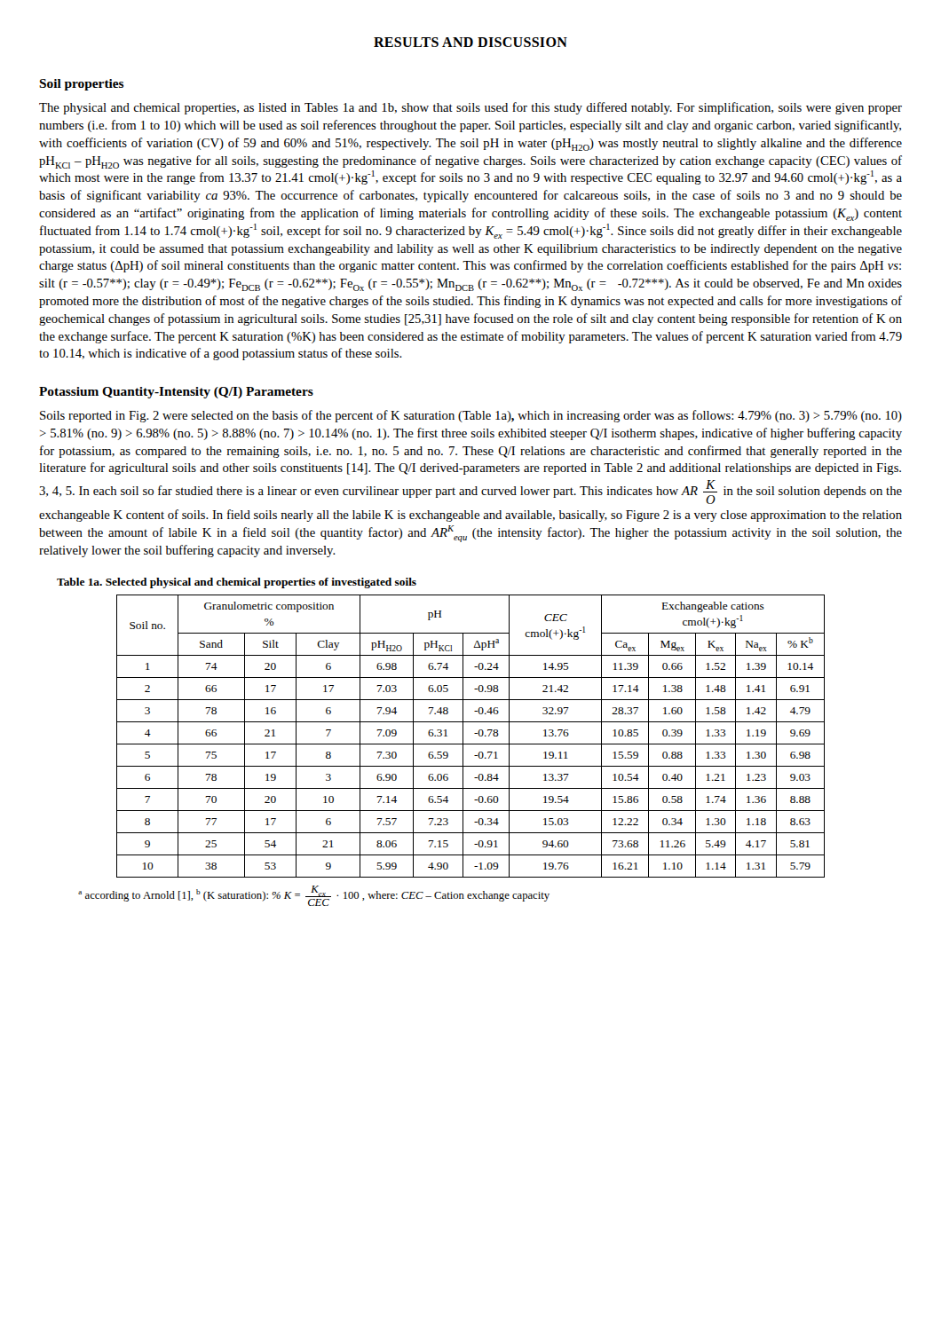RESULTS AND DISCUSSION
Soil properties
The physical and chemical properties, as listed in Tables 1a and 1b, show that soils used for this study differed notably. For simplification, soils were given proper numbers (i.e. from 1 to 10) which will be used as soil references throughout the paper. Soil particles, especially silt and clay and organic carbon, varied significantly, with coefficients of variation (CV) of 59 and 60% and 51%, respectively. The soil pH in water (pHH2O) was mostly neutral to slightly alkaline and the difference pHKCl – pHH2O was negative for all soils, suggesting the predominance of negative charges. Soils were characterized by cation exchange capacity (CEC) values of which most were in the range from 13.37 to 21.41 cmol(+)·kg-1, except for soils no 3 and no 9 with respective CEC equaling to 32.97 and 94.60 cmol(+)·kg-1, as a basis of significant variability ca 93%. The occurrence of carbonates, typically encountered for calcareous soils, in the case of soils no 3 and no 9 should be considered as an “artifact” originating from the application of liming materials for controlling acidity of these soils. The exchangeable potassium (Kex) content fluctuated from 1.14 to 1.74 cmol(+)·kg-1 soil, except for soil no. 9 characterized by Kex = 5.49 cmol(+)·kg-1. Since soils did not greatly differ in their exchangeable potassium, it could be assumed that potassium exchangeability and lability as well as other K equilibrium characteristics to be indirectly dependent on the negative charge status (ΔpH) of soil mineral constituents than the organic matter content. This was confirmed by the correlation coefficients established for the pairs ΔpH vs: silt (r = -0.57**); clay (r = -0.49*); FeDCB (r = -0.62**); FeOx (r = -0.55*); MnDCB (r = -0.62**); MnOx (r = -0.72***). As it could be observed, Fe and Mn oxides promoted more the distribution of most of the negative charges of the soils studied. This finding in K dynamics was not expected and calls for more investigations of geochemical changes of potassium in agricultural soils. Some studies [25,31] have focused on the role of silt and clay content being responsible for retention of K on the exchange surface. The percent K saturation (%K) has been considered as the estimate of mobility parameters. The values of percent K saturation varied from 4.79 to 10.14, which is indicative of a good potassium status of these soils.
Potassium Quantity-Intensity (Q/I) Parameters
Soils reported in Fig. 2 were selected on the basis of the percent of K saturation (Table 1a), which in increasing order was as follows: 4.79% (no. 3) > 5.79% (no. 10) > 5.81% (no. 9) > 6.98% (no. 5) > 8.88% (no. 7) > 10.14% (no. 1). The first three soils exhibited steeper Q/I isotherm shapes, indicative of higher buffering capacity for potassium, as compared to the remaining soils, i.e. no. 1, no. 5 and no. 7. These Q/I relations are characteristic and confirmed that generally reported in the literature for agricultural soils and other soils constituents [14]. The Q/I derived-parameters are reported in Table 2 and additional relationships are depicted in Figs. 3, 4, 5. In each soil so far studied there is a linear or even curvilinear upper part and curved lower part. This indicates how AR KO in the soil solution depends on the exchangeable K content of soils. In field soils nearly all the labile K is exchangeable and available, basically, so Figure 2 is a very close approximation to the relation between the amount of labile K in a field soil (the quantity factor) and ARKequ (the intensity factor). The higher the potassium activity in the soil solution, the relatively lower the soil buffering capacity and inversely.
Table 1a. Selected physical and chemical properties of investigated soils
| Soil no. | Granulometric composition % | pH | CEC cmol(+)·kg -1 | Exchangeable cations cmol(+)·kg -1 |
| --- | --- | --- | --- | --- |
| Sand | Silt | Clay | pH H2O | pH KCl | ΔpH a | Ca ex | Mg ex | K ex | Na ex | % K b |
| 1 | 74 | 20 | 6 | 6.98 | 6.74 | -0.24 | 14.95 | 11.39 | 0.66 | 1.52 | 1.39 | 10.14 |
| 2 | 66 | 17 | 17 | 7.03 | 6.05 | -0.98 | 21.42 | 17.14 | 1.38 | 1.48 | 1.41 | 6.91 |
| 3 | 78 | 16 | 6 | 7.94 | 7.48 | -0.46 | 32.97 | 28.37 | 1.60 | 1.58 | 1.42 | 4.79 |
| 4 | 66 | 21 | 7 | 7.09 | 6.31 | -0.78 | 13.76 | 10.85 | 0.39 | 1.33 | 1.19 | 9.69 |
| 5 | 75 | 17 | 8 | 7.30 | 6.59 | -0.71 | 19.11 | 15.59 | 0.88 | 1.33 | 1.30 | 6.98 |
| 6 | 78 | 19 | 3 | 6.90 | 6.06 | -0.84 | 13.37 | 10.54 | 0.40 | 1.21 | 1.23 | 9.03 |
| 7 | 70 | 20 | 10 | 7.14 | 6.54 | -0.60 | 19.54 | 15.86 | 0.58 | 1.74 | 1.36 | 8.88 |
| 8 | 77 | 17 | 6 | 7.57 | 7.23 | -0.34 | 15.03 | 12.22 | 0.34 | 1.30 | 1.18 | 8.63 |
| 9 | 25 | 54 | 21 | 8.06 | 7.15 | -0.91 | 94.60 | 73.68 | 11.26 | 5.49 | 4.17 | 5.81 |
| 10 | 38 | 53 | 9 | 5.99 | 4.90 | -1.09 | 19.76 | 16.21 | 1.10 | 1.14 | 1.31 | 5.79 |
a according to Arnold [1], b (K saturation): % K = Kex CEC · 100 , where: CEC – Cation exchange capacity